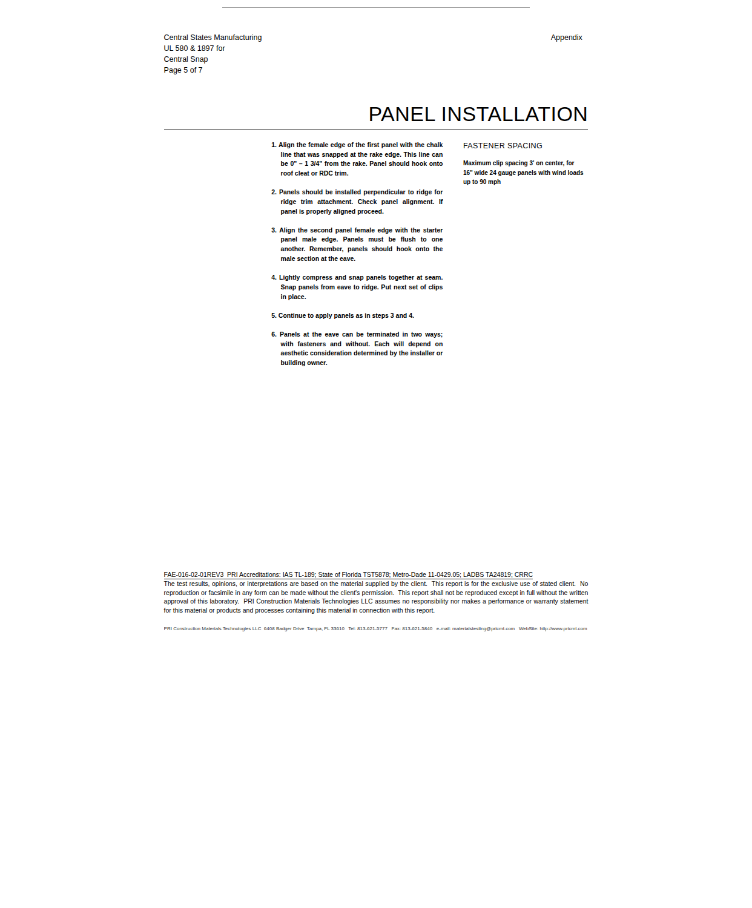Central States Manufacturing UL 580 & 1897 for Central Snap Page 5 of 7
Appendix
PANEL INSTALLATION
1. Align the female edge of the first panel with the chalk line that was snapped at the rake edge. This line can be 0" – 1 3/4" from the rake. Panel should hook onto roof cleat or RDC trim.
2. Panels should be installed perpendicular to ridge for ridge trim attachment. Check panel alignment. If panel is properly aligned proceed.
3. Align the second panel female edge with the starter panel male edge. Panels must be flush to one another. Remember, panels should hook onto the male section at the eave.
4. Lightly compress and snap panels together at seam. Snap panels from eave to ridge. Put next set of clips in place.
5. Continue to apply panels as in steps 3 and 4.
6. Panels at the eave can be terminated in two ways; with fasteners and without. Each will depend on aesthetic consideration determined by the installer or building owner.
FASTENER SPACING
Maximum clip spacing 3' on center, for 16" wide 24 gauge panels with wind loads up to 90 mph
FAE-016-02-01REV3 PRI Accreditations: IAS TL-189; State of Florida TST5878; Metro-Dade 11-0429.05; LADBS TA24819; CRRC
The test results, opinions, or interpretations are based on the material supplied by the client. This report is for the exclusive use of stated client. No reproduction or facsimile in any form can be made without the client's permission. This report shall not be reproduced except in full without the written approval of this laboratory. PRI Construction Materials Technologies LLC assumes no responsibility nor makes a performance or warranty statement for this material or products and processes containing this material in connection with this report.
PRI Construction Materials Technologies LLC 6408 Badger Drive Tampa, FL 33610 Tel: 813-621-5777 Fax: 813-621-5840 e-mail: materialstesting@pricmt.com WebSite: http://www.pricmt.com